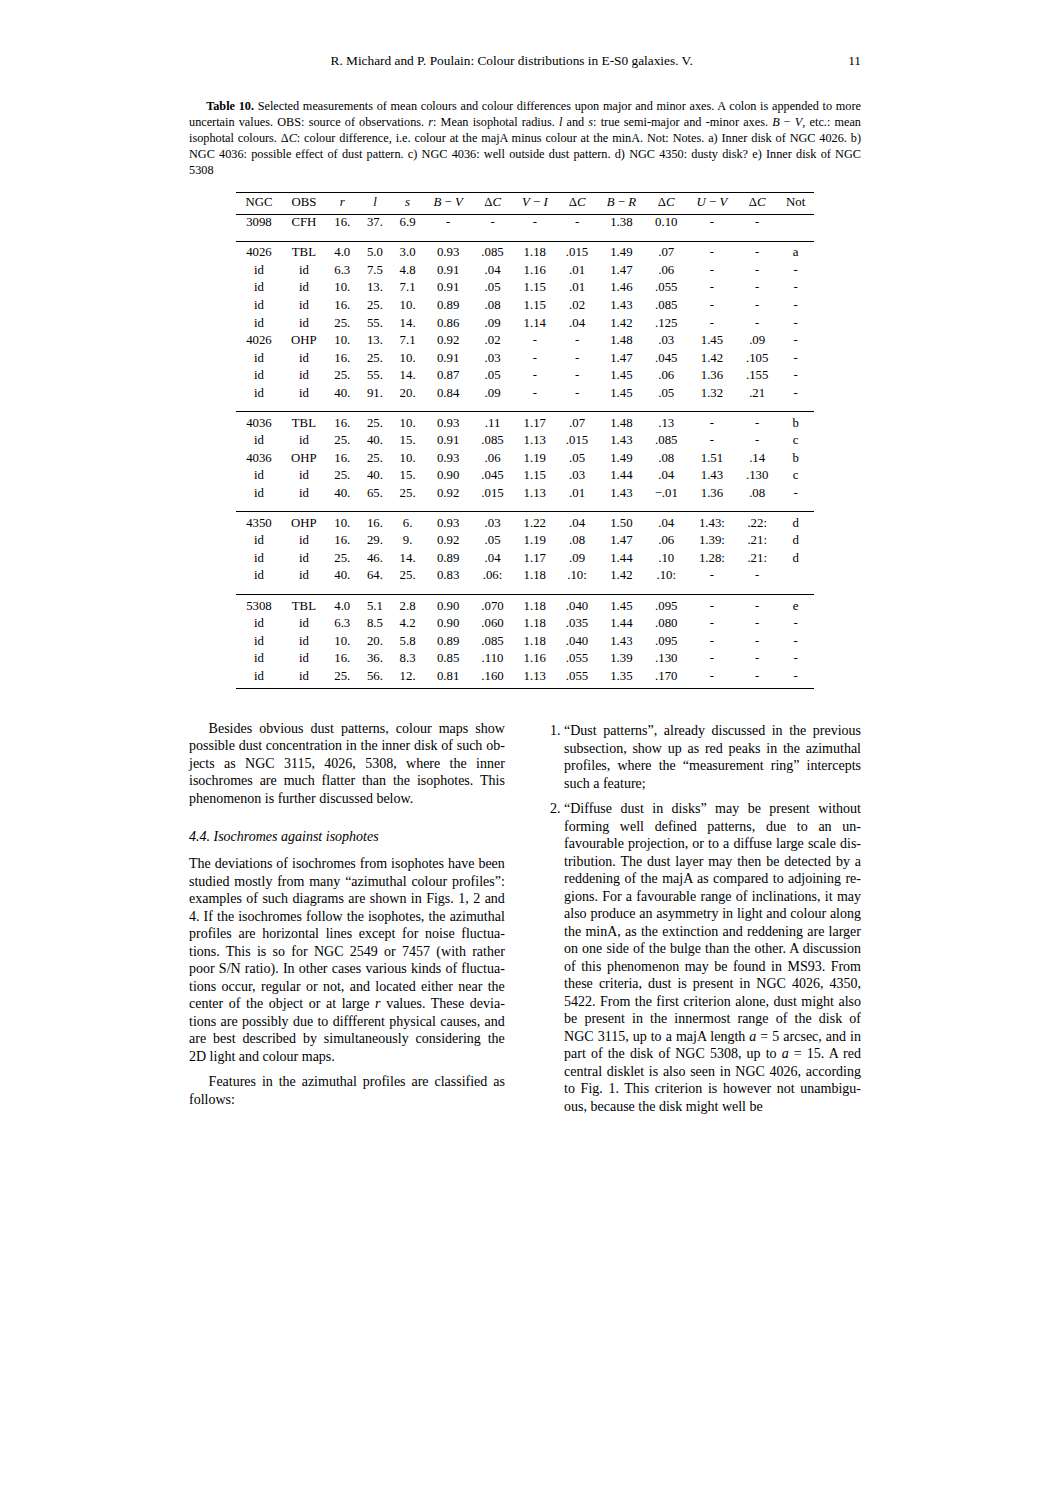R. Michard and P. Poulain: Colour distributions in E-S0 galaxies. V.
11
Table 10. Selected measurements of mean colours and colour differences upon major and minor axes. A colon is appended to more uncertain values. OBS: source of observations. r: Mean isophotal radius. l and s: true semi-major and -minor axes. B − V, etc.: mean isophotal colours. ΔC: colour difference, i.e. colour at the majA minus colour at the minA. Not: Notes. a) Inner disk of NGC 4026. b) NGC 4036: possible effect of dust pattern. c) NGC 4036: well outside dust pattern. d) NGC 4350: dusty disk? e) Inner disk of NGC 5308
| NGC | OBS | r | l | s | B − V | Δ C | V − I | Δ C | B − R | Δ C | U − V | Δ C | Not |
| --- | --- | --- | --- | --- | --- | --- | --- | --- | --- | --- | --- | --- | --- |
| 3098 | CFH | 16. | 37. | 6.9 | - | - | - | - | 1.38 | 0.10 | - | - | |
| 4026 | TBL | 4.0 | 5.0 | 3.0 | 0.93 | .085 | 1.18 | .015 | 1.49 | .07 | - | - | a |
| id | id | 6.3 | 7.5 | 4.8 | 0.91 | .04 | 1.16 | .01 | 1.47 | .06 | - | - | - |
| id | id | 10. | 13. | 7.1 | 0.91 | .05 | 1.15 | .01 | 1.46 | .055 | - | - | - |
| id | id | 16. | 25. | 10. | 0.89 | .08 | 1.15 | .02 | 1.43 | .085 | - | - | - |
| id | id | 25. | 55. | 14. | 0.86 | .09 | 1.14 | .04 | 1.42 | .125 | - | - | - |
| 4026 | OHP | 10. | 13. | 7.1 | 0.92 | .02 | - | - | 1.48 | .03 | 1.45 | .09 | - |
| id | id | 16. | 25. | 10. | 0.91 | .03 | - | - | 1.47 | .045 | 1.42 | .105 | - |
| id | id | 25. | 55. | 14. | 0.87 | .05 | - | - | 1.45 | .06 | 1.36 | .155 | - |
| id | id | 40. | 91. | 20. | 0.84 | .09 | - | - | 1.45 | .05 | 1.32 | .21 | - |
| 4036 | TBL | 16. | 25. | 10. | 0.93 | .11 | 1.17 | .07 | 1.48 | .13 | - | - | b |
| id | id | 25. | 40. | 15. | 0.91 | .085 | 1.13 | .015 | 1.43 | .085 | - | - | c |
| 4036 | OHP | 16. | 25. | 10. | 0.93 | .06 | 1.19 | .05 | 1.49 | .08 | 1.51 | .14 | b |
| id | id | 25. | 40. | 15. | 0.90 | .045 | 1.15 | .03 | 1.44 | .04 | 1.43 | .130 | c |
| id | id | 40. | 65. | 25. | 0.92 | .015 | 1.13 | .01 | 1.43 | −.01 | 1.36 | .08 | - |
| 4350 | OHP | 10. | 16. | 6. | 0.93 | .03 | 1.22 | .04 | 1.50 | .04 | 1.43: | .22: | d |
| id | id | 16. | 29. | 9. | 0.92 | .05 | 1.19 | .08 | 1.47 | .06 | 1.39: | .21: | d |
| id | id | 25. | 46. | 14. | 0.89 | .04 | 1.17 | .09 | 1.44 | .10 | 1.28: | .21: | d |
| id | id | 40. | 64. | 25. | 0.83 | .06: | 1.18 | .10: | 1.42 | .10: | - | - | |
| 5308 | TBL | 4.0 | 5.1 | 2.8 | 0.90 | .070 | 1.18 | .040 | 1.45 | .095 | - | - | e |
| id | id | 6.3 | 8.5 | 4.2 | 0.90 | .060 | 1.18 | .035 | 1.44 | .080 | - | - | - |
| id | id | 10. | 20. | 5.8 | 0.89 | .085 | 1.18 | .040 | 1.43 | .095 | - | - | - |
| id | id | 16. | 36. | 8.3 | 0.85 | .110 | 1.16 | .055 | 1.39 | .130 | - | - | - |
| id | id | 25. | 56. | 12. | 0.81 | .160 | 1.13 | .055 | 1.35 | .170 | - | - | - |
Besides obvious dust patterns, colour maps show possible dust concentration in the inner disk of such objects as NGC 3115, 4026, 5308, where the inner isochromes are much flatter than the isophotes. This phenomenon is further discussed below.
4.4. Isochromes against isophotes
The deviations of isochromes from isophotes have been studied mostly from many “azimuthal colour profiles”: examples of such diagrams are shown in Figs. 1, 2 and 4. If the isochromes follow the isophotes, the azimuthal profiles are horizontal lines except for noise fluctuations. This is so for NGC 2549 or 7457 (with rather poor S/N ratio). In other cases various kinds of fluctuations occur, regular or not, and located either near the center of the object or at large r values. These deviations are possibly due to diffferent physical causes, and are best described by simultaneously considering the 2D light and colour maps.
Features in the azimuthal profiles are classified as follows:
“Dust patterns”, already discussed in the previous subsection, show up as red peaks in the azimuthal profiles, where the “measurement ring” intercepts such a feature;
“Diffuse dust in disks” may be present without forming well defined patterns, due to an unfavourable projection, or to a diffuse large scale distribution. The dust layer may then be detected by a reddening of the majA as compared to adjoining regions. For a favourable range of inclinations, it may also produce an asymmetry in light and colour along the minA, as the extinction and reddening are larger on one side of the bulge than the other. A discussion of this phenomenon may be found in MS93. From these criteria, dust is present in NGC 4026, 4350, 5422. From the first criterion alone, dust might also be present in the innermost range of the disk of NGC 3115, up to a majA length a = 5 arcsec, and in part of the disk of NGC 5308, up to a = 15. A red central disklet is also seen in NGC 4026, according to Fig. 1. This criterion is however not unambiguous, because the disk might well be